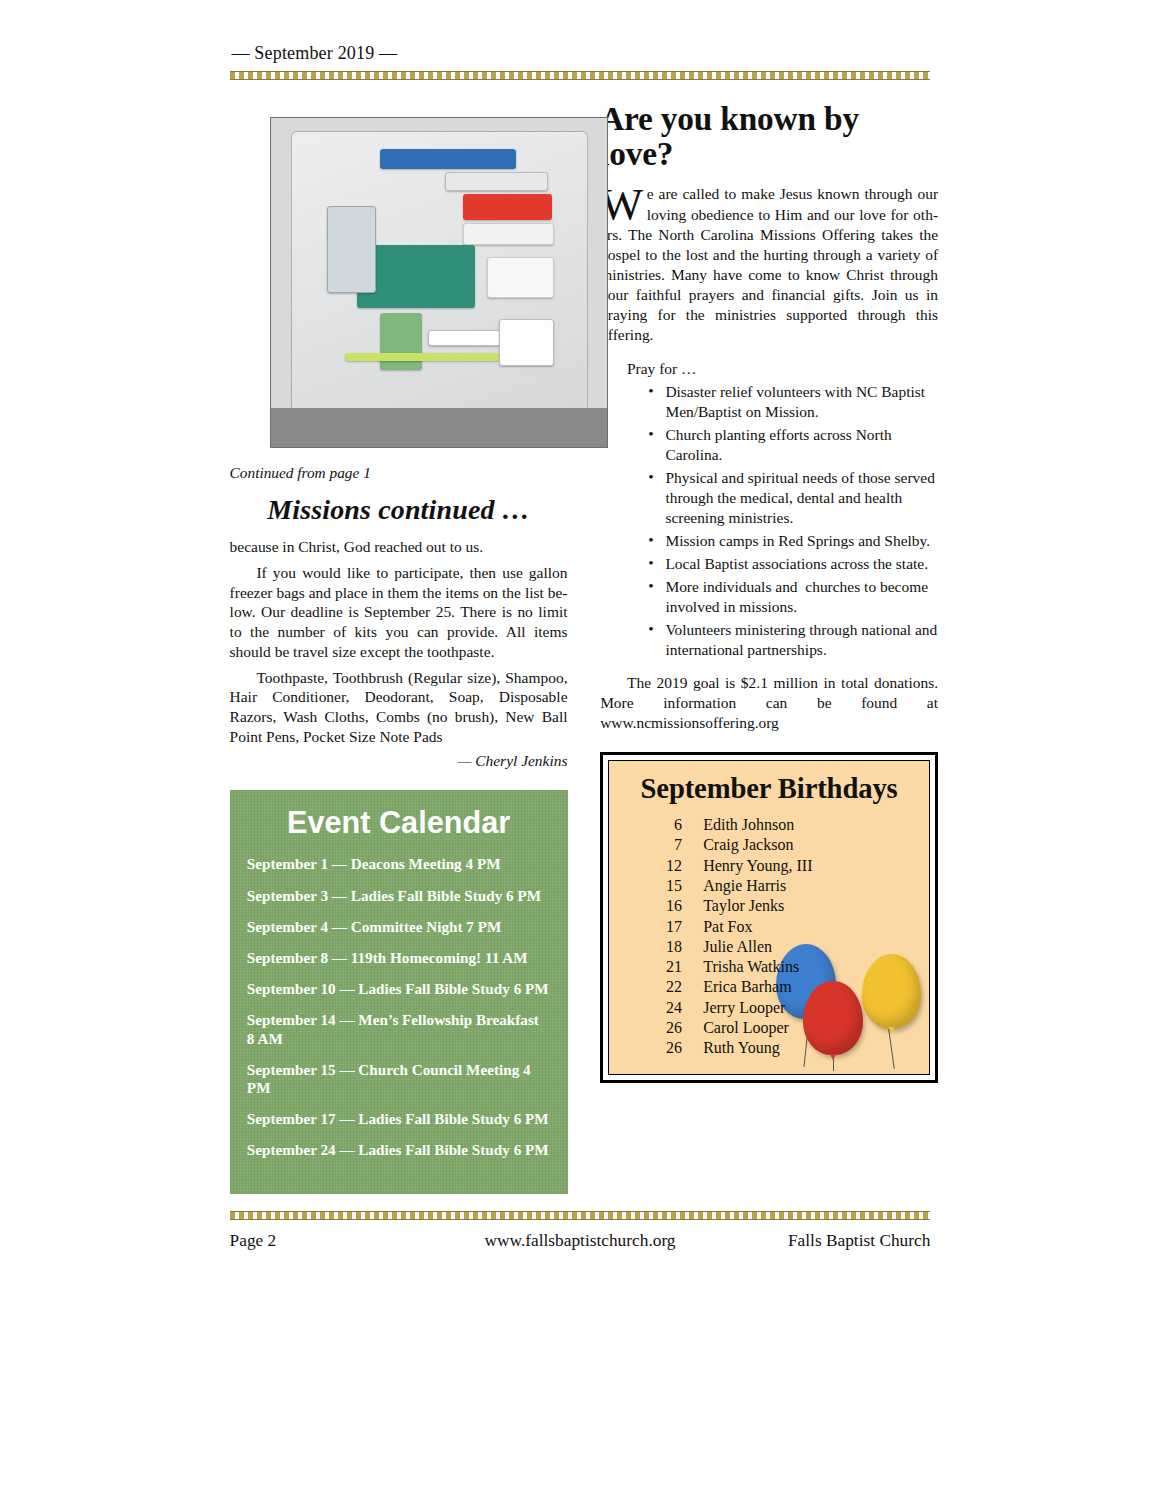— September 2019 —
Continued from page 1
Missions continued …
because in Christ, God reached out to us.
If you would like to participate, then use gallon freezer bags and place in them the items on the list below. Our deadline is September 25. There is no limit to the number of kits you can provide. All items should be travel size except the toothpaste.
Toothpaste, Toothbrush (Regular size), Shampoo, Hair Conditioner, Deodorant, Soap, Disposable Razors, Wash Cloths, Combs (no brush), New Ball Point Pens, Pocket Size Note Pads
— Cheryl Jenkins
Event Calendar
September 1 — Deacons Meeting 4 PM
September 3 — Ladies Fall Bible Study 6 PM
September 4 — Committee Night 7 PM
September 8 — 119th Homecoming! 11 AM
September 10 — Ladies Fall Bible Study 6 PM
September 14 — Men’s Fellowship Breakfast 8 AM
September 15 — Church Council Meeting 4 PM
September 17 — Ladies Fall Bible Study 6 PM
September 24 — Ladies Fall Bible Study 6 PM
Are you known by love?
We are called to make Jesus known through our loving obedience to Him and our love for others. The North Carolina Missions Offering takes the gospel to the lost and the hurting through a variety of ministries. Many have come to know Christ through your faithful prayers and financial gifts. Join us in praying for the ministries supported through this offering.
Pray for …
Disaster relief volunteers with NC Baptist Men/Baptist on Mission.
Church planting efforts across North Carolina.
Physical and spiritual needs of those served through the medical, dental and health screening ministries.
Mission camps in Red Springs and Shelby.
Local Baptist associations across the state.
More individuals and churches to become involved in missions.
Volunteers ministering through national and international partnerships.
The 2019 goal is $2.1 million in total donations. More information can be found at www.ncmissionsoffering.org
September Birthdays
| 6 | Edith Johnson |
| 7 | Craig Jackson |
| 12 | Henry Young, III |
| 15 | Angie Harris |
| 16 | Taylor Jenks |
| 17 | Pat Fox |
| 18 | Julie Allen |
| 21 | Trisha Watkins |
| 22 | Erica Barham |
| 24 | Jerry Looper |
| 26 | Carol Looper |
| 26 | Ruth Young |
Page 2
www.fallsbaptistchurch.org
Falls Baptist Church